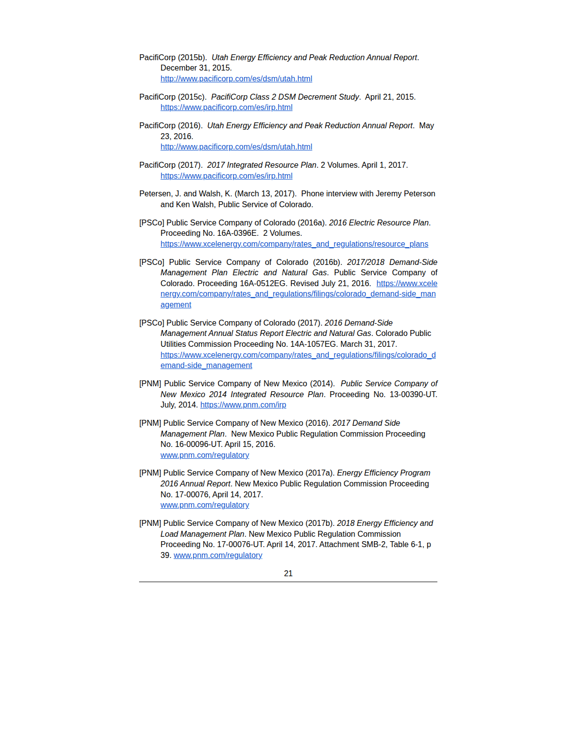PacifiCorp (2015b). Utah Energy Efficiency and Peak Reduction Annual Report. December 31, 2015.
http://www.pacificorp.com/es/dsm/utah.html
PacifiCorp (2015c). PacifiCorp Class 2 DSM Decrement Study. April 21, 2015.
https://www.pacificorp.com/es/irp.html
PacifiCorp (2016). Utah Energy Efficiency and Peak Reduction Annual Report. May 23, 2016.
http://www.pacificorp.com/es/dsm/utah.html
PacifiCorp (2017). 2017 Integrated Resource Plan. 2 Volumes. April 1, 2017.
https://www.pacificorp.com/es/irp.html
Petersen, J. and Walsh, K. (March 13, 2017). Phone interview with Jeremy Peterson and Ken Walsh, Public Service of Colorado.
[PSCo] Public Service Company of Colorado (2016a). 2016 Electric Resource Plan. Proceeding No. 16A-0396E. 2 Volumes.
https://www.xcelenergy.com/company/rates_and_regulations/resource_plans
[PSCo] Public Service Company of Colorado (2016b). 2017/2018 Demand-Side Management Plan Electric and Natural Gas. Public Service Company of Colorado. Proceeding 16A-0512EG. Revised July 21, 2016. https://www.xcelenergy.com/company/rates_and_regulations/filings/colorado_demand-side_management
[PSCo] Public Service Company of Colorado (2017). 2016 Demand-Side Management Annual Status Report Electric and Natural Gas. Colorado Public Utilities Commission Proceeding No. 14A-1057EG. March 31, 2017.
https://www.xcelenergy.com/company/rates_and_regulations/filings/colorado_demand-side_management
[PNM] Public Service Company of New Mexico (2014). Public Service Company of New Mexico 2014 Integrated Resource Plan. Proceeding No. 13-00390-UT. July, 2014. https://www.pnm.com/irp
[PNM] Public Service Company of New Mexico (2016). 2017 Demand Side Management Plan. New Mexico Public Regulation Commission Proceeding No. 16-00096-UT. April 15, 2016.
www.pnm.com/regulatory
[PNM] Public Service Company of New Mexico (2017a). Energy Efficiency Program 2016 Annual Report. New Mexico Public Regulation Commission Proceeding No. 17-00076, April 14, 2017.
www.pnm.com/regulatory
[PNM] Public Service Company of New Mexico (2017b). 2018 Energy Efficiency and Load Management Plan. New Mexico Public Regulation Commission Proceeding No. 17-00076-UT. April 14, 2017. Attachment SMB-2, Table 6-1, p 39. www.pnm.com/regulatory
21